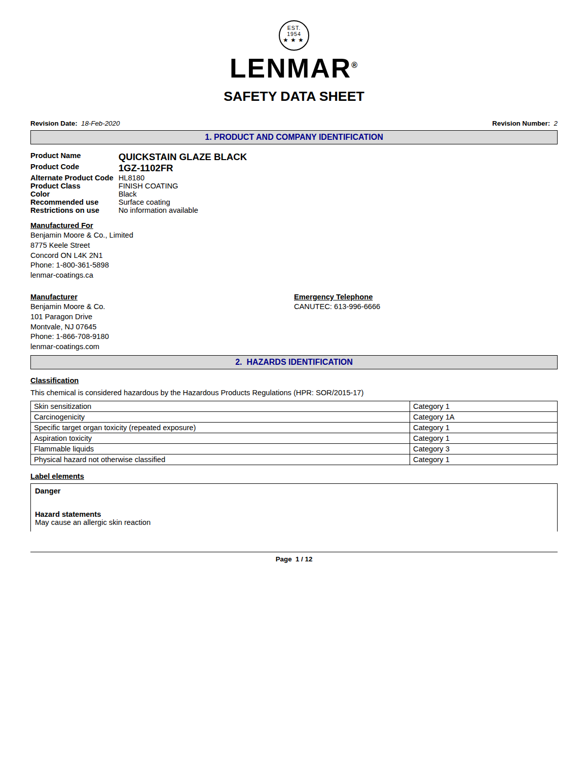EST. 1954
★★★
LENMAR®
SAFETY DATA SHEET
Revision Date: 18-Feb-2020 Revision Number: 2
1. PRODUCT AND COMPANY IDENTIFICATION
| Product Name | QUICKSTAIN GLAZE BLACK |
| Product Code | 1GZ-1102FR |
| Alternate Product Code | HL8180 |
| Product Class | FINISH COATING |
| Color | Black |
| Recommended use | Surface coating |
| Restrictions on use | No information available |
Manufactured For
Benjamin Moore & Co., Limited
8775 Keele Street
Concord ON L4K 2N1
Phone: 1-800-361-5898
lenmar-coatings.ca
| Manufacturer Benjamin Moore & Co. 101 Paragon Drive Montvale, NJ 07645 Phone: 1-866-708-9180 lenmar-coatings.com | Emergency Telephone CANUTEC: 613-996-6666 |
2. HAZARDS IDENTIFICATION
Classification
This chemical is considered hazardous by the Hazardous Products Regulations (HPR: SOR/2015-17)
| Skin sensitization | Category 1 |
| Carcinogenicity | Category 1A |
| Specific target organ toxicity (repeated exposure) | Category 1 |
| Aspiration toxicity | Category 1 |
| Flammable liquids | Category 3 |
| Physical hazard not otherwise classified | Category 1 |
Label elements
Danger
Hazard statements
May cause an allergic skin reaction
Page 1 / 12